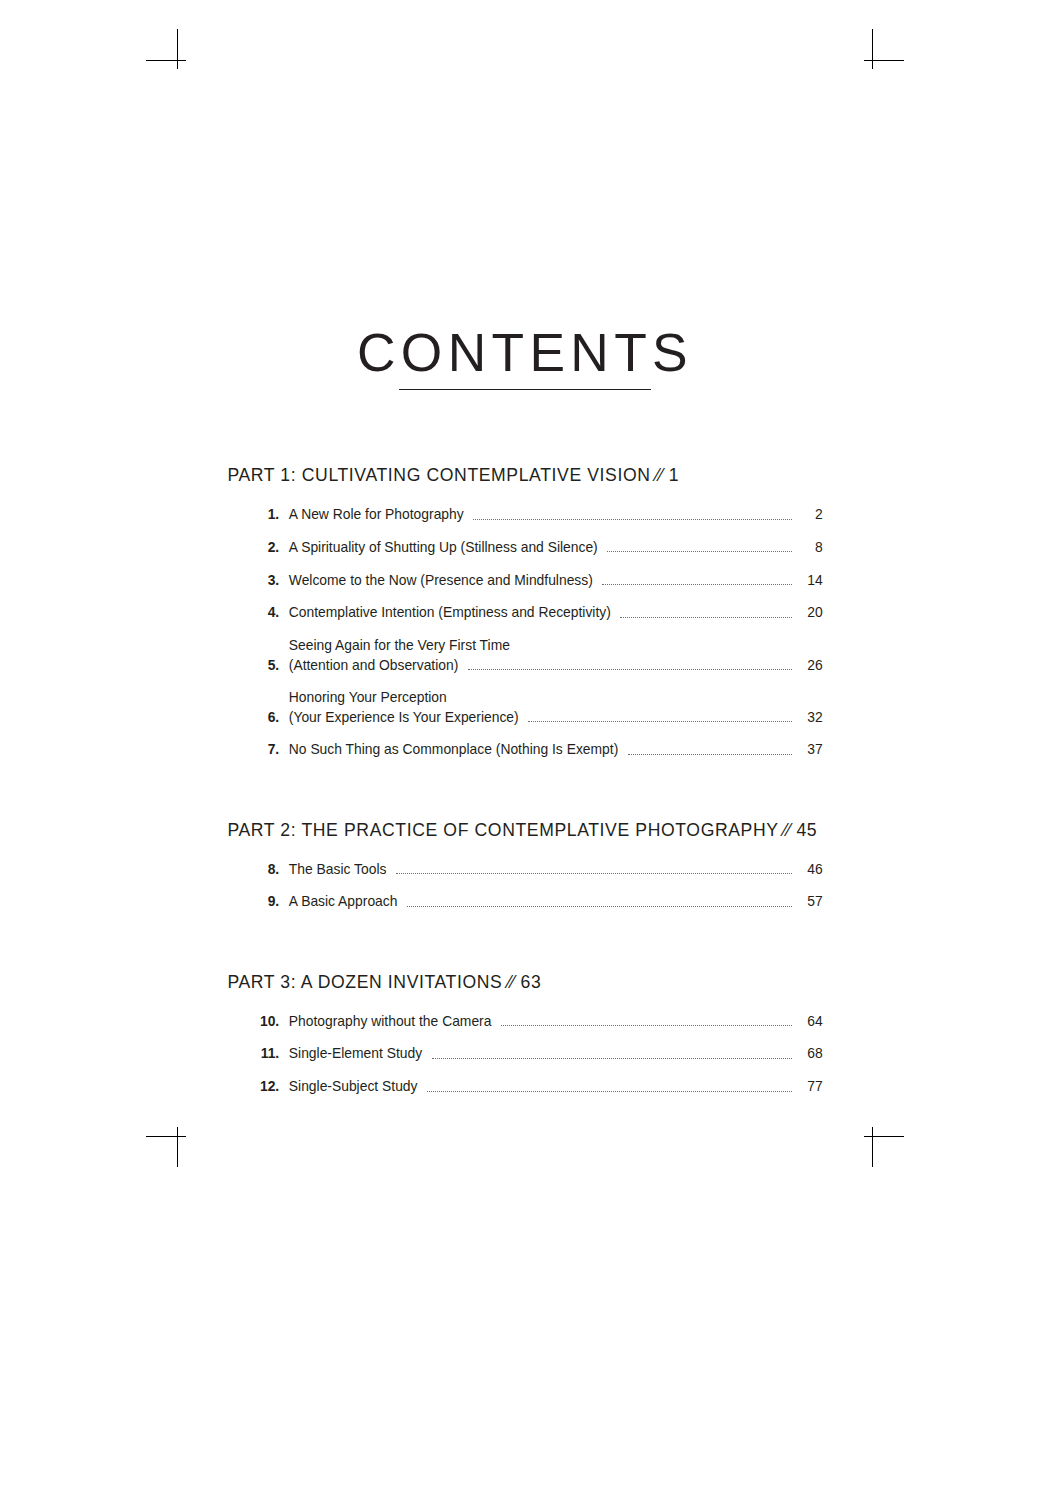CONTENTS
Part 1: Cultivating Contemplative Vision ⁄⁄ 1
1. A New Role for Photography 2
2. A Spirituality of Shutting Up (Stillness and Silence) 8
3. Welcome to the Now (Presence and Mindfulness) 14
4. Contemplative Intention (Emptiness and Receptivity) 20
5. Seeing Again for the Very First Time (Attention and Observation) 26
6. Honoring Your Perception (Your Experience Is Your Experience) 32
7. No Such Thing as Commonplace (Nothing Is Exempt) 37
Part 2: The Practice of Contemplative Photography ⁄⁄ 45
8. The Basic Tools 46
9. A Basic Approach 57
Part 3: A Dozen Invitations ⁄⁄ 63
10. Photography without the Camera 64
11. Single-Element Study 68
12. Single-Subject Study 77